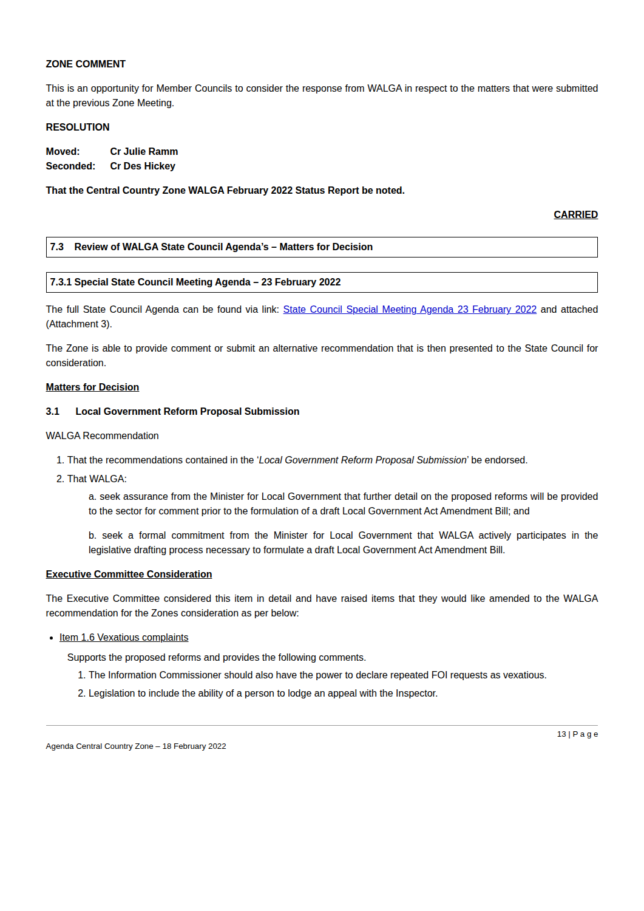ZONE COMMENT
This is an opportunity for Member Councils to consider the response from WALGA in respect to the matters that were submitted at the previous Zone Meeting.
RESOLUTION
| Moved: | Cr Julie Ramm |
| Seconded: | Cr Des Hickey |
That the Central Country Zone WALGA February 2022 Status Report be noted.
CARRIED
7.3 Review of WALGA State Council Agenda’s – Matters for Decision
7.3.1 Special State Council Meeting Agenda – 23 February 2022
The full State Council Agenda can be found via link: State Council Special Meeting Agenda 23 February 2022 and attached (Attachment 3).
The Zone is able to provide comment or submit an alternative recommendation that is then presented to the State Council for consideration.
Matters for Decision
3.1 Local Government Reform Proposal Submission
WALGA Recommendation
That the recommendations contained in the ‘Local Government Reform Proposal Submission’ be endorsed.
That WALGA:
a. seek assurance from the Minister for Local Government that further detail on the proposed reforms will be provided to the sector for comment prior to the formulation of a draft Local Government Act Amendment Bill; and
b. seek a formal commitment from the Minister for Local Government that WALGA actively participates in the legislative drafting process necessary to formulate a draft Local Government Act Amendment Bill.
Executive Committee Consideration
The Executive Committee considered this item in detail and have raised items that they would like amended to the WALGA recommendation for the Zones consideration as per below:
Item 1.6 Vexatious complaints
Supports the proposed reforms and provides the following comments.
The Information Commissioner should also have the power to declare repeated FOI requests as vexatious.
Legislation to include the ability of a person to lodge an appeal with the Inspector.
13 | P a g e
Agenda Central Country Zone – 18 February 2022